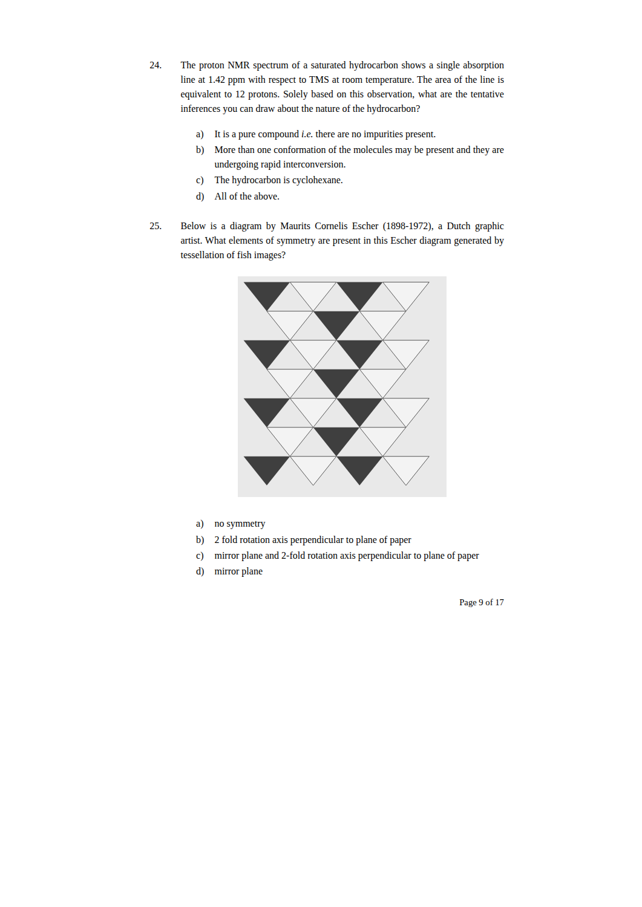24.
The proton NMR spectrum of a saturated hydrocarbon shows a single absorption line at 1.42 ppm with respect to TMS at room temperature. The area of the line is equivalent to 12 protons. Solely based on this observation, what are the tentative inferences you can draw about the nature of the hydrocarbon?
a) It is a pure compound i.e. there are no impurities present.
b) More than one conformation of the molecules may be present and they are undergoing rapid interconversion.
c) The hydrocarbon is cyclohexane.
d) All of the above.
25.
Below is a diagram by Maurits Cornelis Escher (1898-1972), a Dutch graphic artist. What elements of symmetry are present in this Escher diagram generated by tessellation of fish images?
a) no symmetry
b) 2 fold rotation axis perpendicular to plane of paper
c) mirror plane and 2-fold rotation axis perpendicular to plane of paper
d) mirror plane
Page 9 of 17